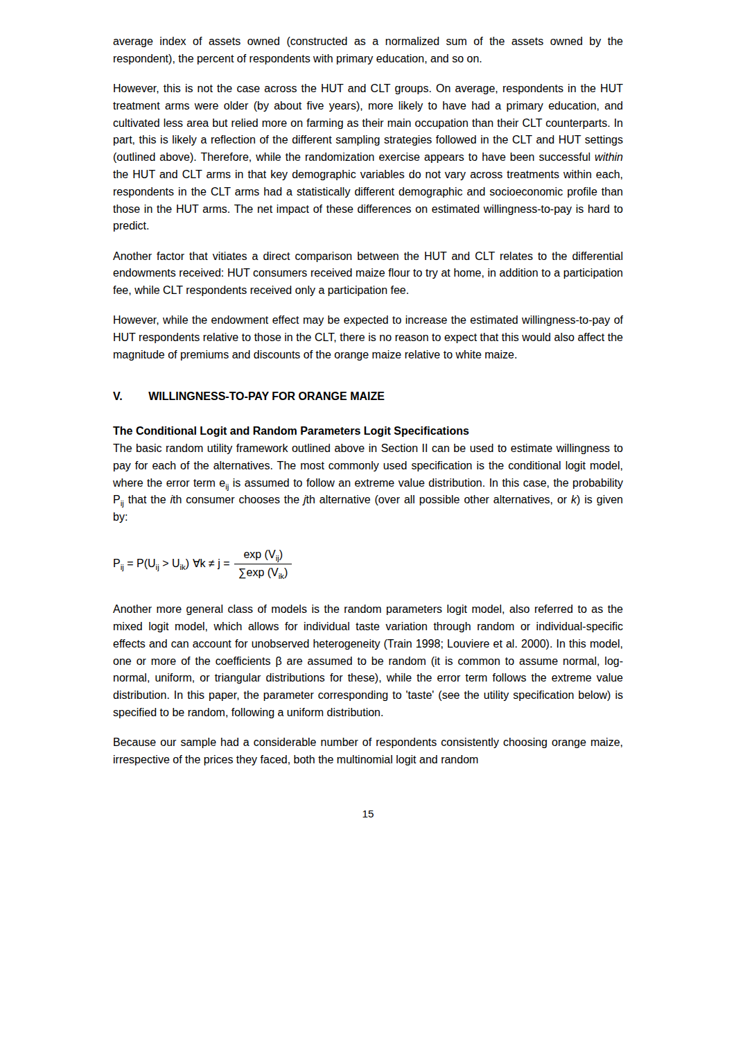average index of assets owned (constructed as a normalized sum of the assets owned by the respondent), the percent of respondents with primary education, and so on.
However, this is not the case across the HUT and CLT groups. On average, respondents in the HUT treatment arms were older (by about five years), more likely to have had a primary education, and cultivated less area but relied more on farming as their main occupation than their CLT counterparts. In part, this is likely a reflection of the different sampling strategies followed in the CLT and HUT settings (outlined above). Therefore, while the randomization exercise appears to have been successful within the HUT and CLT arms in that key demographic variables do not vary across treatments within each, respondents in the CLT arms had a statistically different demographic and socioeconomic profile than those in the HUT arms. The net impact of these differences on estimated willingness-to-pay is hard to predict.
Another factor that vitiates a direct comparison between the HUT and CLT relates to the differential endowments received: HUT consumers received maize flour to try at home, in addition to a participation fee, while CLT respondents received only a participation fee.
However, while the endowment effect may be expected to increase the estimated willingness-to-pay of HUT respondents relative to those in the CLT, there is no reason to expect that this would also affect the magnitude of premiums and discounts of the orange maize relative to white maize.
V. WILLINGNESS-TO-PAY FOR ORANGE MAIZE
The Conditional Logit and Random Parameters Logit Specifications
The basic random utility framework outlined above in Section II can be used to estimate willingness to pay for each of the alternatives. The most commonly used specification is the conditional logit model, where the error term eij is assumed to follow an extreme value distribution. In this case, the probability Pij that the ith consumer chooses the jth alternative (over all possible other alternatives, or k) is given by:
Pij = P(Uij > Uik) ∀k ≠ j = exp (Vij) ∑exp (Vik)
Another more general class of models is the random parameters logit model, also referred to as the mixed logit model, which allows for individual taste variation through random or individual-specific effects and can account for unobserved heterogeneity (Train 1998; Louviere et al. 2000). In this model, one or more of the coefficients β are assumed to be random (it is common to assume normal, log-normal, uniform, or triangular distributions for these), while the error term follows the extreme value distribution. In this paper, the parameter corresponding to 'taste' (see the utility specification below) is specified to be random, following a uniform distribution.
Because our sample had a considerable number of respondents consistently choosing orange maize, irrespective of the prices they faced, both the multinomial logit and random
15